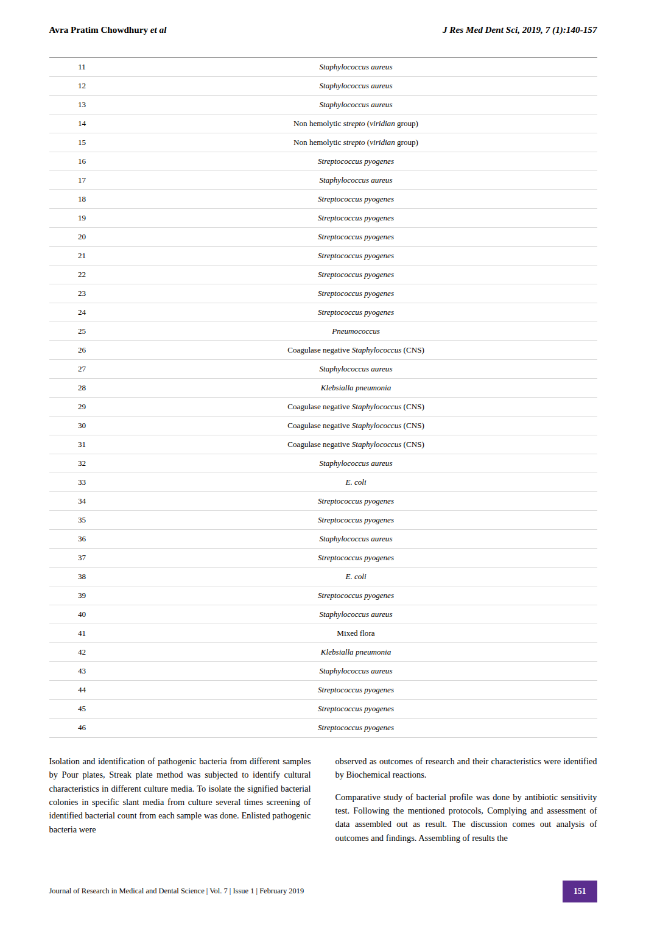Avra Pratim Chowdhury et al
J Res Med Dent Sci, 2019, 7 (1):140-157
| 11 | Staphylococcus aureus |
| 12 | Staphylococcus aureus |
| 13 | Staphylococcus aureus |
| 14 | Non hemolytic strepto ( viridian group) |
| 15 | Non hemolytic strepto ( viridian group) |
| 16 | Streptococcus pyogenes |
| 17 | Staphylococcus aureus |
| 18 | Streptococcus pyogenes |
| 19 | Streptococcus pyogenes |
| 20 | Streptococcus pyogenes |
| 21 | Streptococcus pyogenes |
| 22 | Streptococcus pyogenes |
| 23 | Streptococcus pyogenes |
| 24 | Streptococcus pyogenes |
| 25 | Pneumococcus |
| 26 | Coagulase negative Staphylococcus (CNS) |
| 27 | Staphylococcus aureus |
| 28 | Klebsialla pneumonia |
| 29 | Coagulase negative Staphylococcus (CNS) |
| 30 | Coagulase negative Staphylococcus (CNS) |
| 31 | Coagulase negative Staphylococcus (CNS) |
| 32 | Staphylococcus aureus |
| 33 | E. coli |
| 34 | Streptococcus pyogenes |
| 35 | Streptococcus pyogenes |
| 36 | Staphylococcus aureus |
| 37 | Streptococcus pyogenes |
| 38 | E. coli |
| 39 | Streptococcus pyogenes |
| 40 | Staphylococcus aureus |
| 41 | Mixed flora |
| 42 | Klebsialla pneumonia |
| 43 | Staphylococcus aureus |
| 44 | Streptococcus pyogenes |
| 45 | Streptococcus pyogenes |
| 46 | Streptococcus pyogenes |
Isolation and identification of pathogenic bacteria from different samples by Pour plates, Streak plate method was subjected to identify cultural characteristics in different culture media. To isolate the signified bacterial colonies in specific slant media from culture several times screening of identified bacterial count from each sample was done. Enlisted pathogenic bacteria were
observed as outcomes of research and their characteristics were identified by Biochemical reactions.
Comparative study of bacterial profile was done by antibiotic sensitivity test. Following the mentioned protocols, Complying and assessment of data assembled out as result. The discussion comes out analysis of outcomes and findings. Assembling of results the
Journal of Research in Medical and Dental Science | Vol. 7 | Issue 1 | February 2019
151